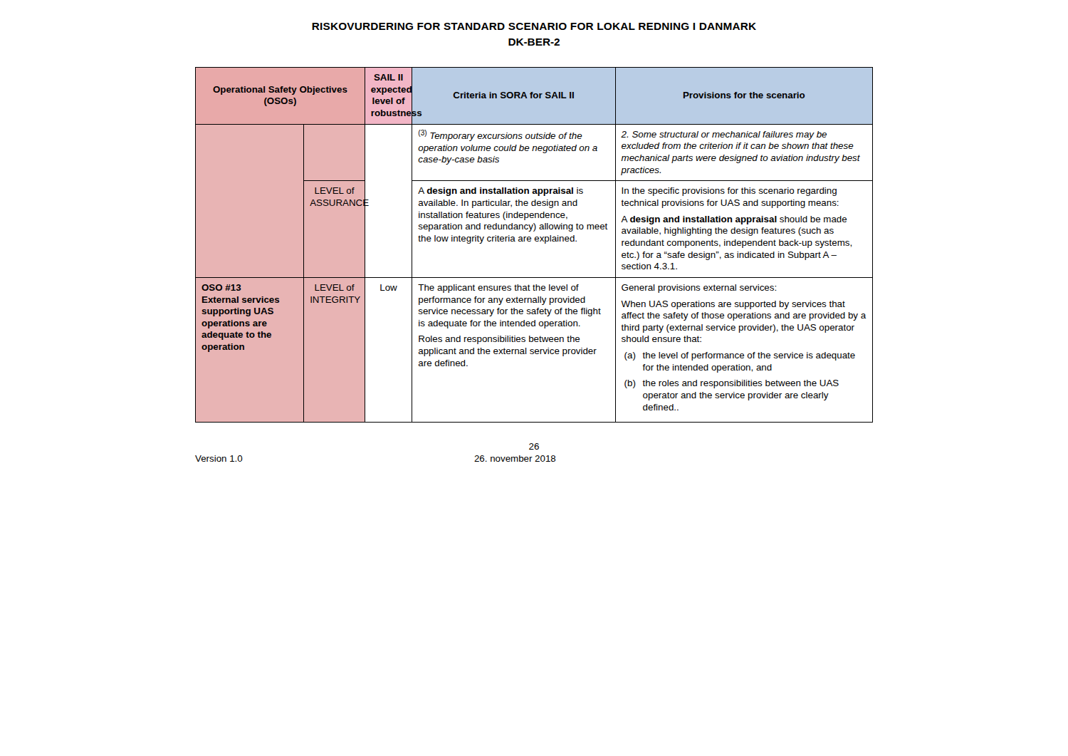RISKOVURDERING FOR STANDARD SCENARIO FOR LOKAL REDNING I DANMARK
DK-BER-2
| Operational Safety Objectives (OSOs) | SAIL II expected level of robustness | Criteria in SORA for SAIL II | Provisions for the scenario |
| --- | --- | --- | --- |
| | | | (3) Temporary excursions outside of the operation volume could be negotiated on a case-by-case basis | 2. Some structural or mechanical failures may be excluded from the criterion if it can be shown that these mechanical parts were designed to aviation industry best practices. |
| LEVEL of ASSURANCE | A design and installation appraisal is available. In particular, the design and installation features (independence, separation and redundancy) allowing to meet the low integrity criteria are explained. | In the specific provisions for this scenario regarding technical provisions for UAS and supporting means: A design and installation appraisal should be made available, highlighting the design features (such as redundant components, independent back-up systems, etc.) for a “safe design”, as indicated in Subpart A – section 4.3.1. |
| OSO #13 External services supporting UAS operations are adequate to the operation | LEVEL of INTEGRITY | Low | The applicant ensures that the level of performance for any externally provided service necessary for the safety of the flight is adequate for the intended operation. Roles and responsibilities between the applicant and the external service provider are defined. | General provisions external services: When UAS operations are supported by services that affect the safety of those operations and are provided by a third party (external service provider), the UAS operator should ensure that: (a) the level of performance of the service is adequate for the intended operation, and (b) the roles and responsibilities between the UAS operator and the service provider are clearly defined.. |
26
Version 1.0
26. november 2018